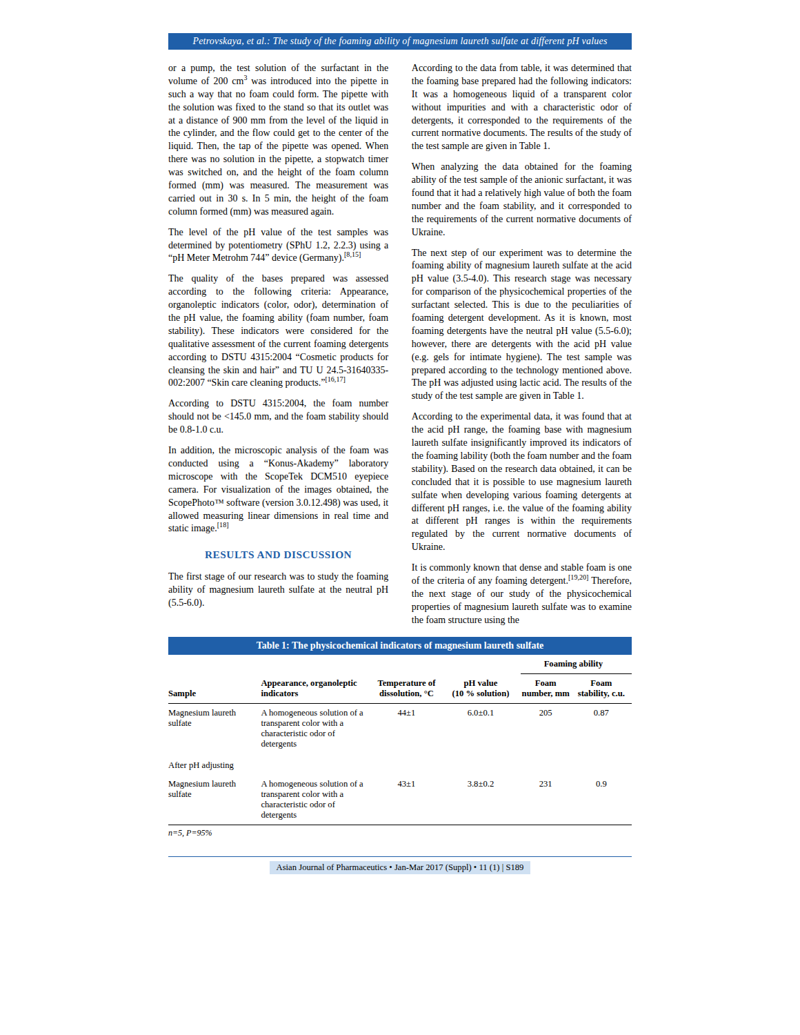Petrovskaya, et al.: The study of the foaming ability of magnesium laureth sulfate at different pH values
or a pump, the test solution of the surfactant in the volume of 200 cm3 was introduced into the pipette in such a way that no foam could form. The pipette with the solution was fixed to the stand so that its outlet was at a distance of 900 mm from the level of the liquid in the cylinder, and the flow could get to the center of the liquid. Then, the tap of the pipette was opened. When there was no solution in the pipette, a stopwatch timer was switched on, and the height of the foam column formed (mm) was measured. The measurement was carried out in 30 s. In 5 min, the height of the foam column formed (mm) was measured again.
The level of the pH value of the test samples was determined by potentiometry (SPhU 1.2, 2.2.3) using a “pH Meter Metrohm 744” device (Germany).[8,15]
The quality of the bases prepared was assessed according to the following criteria: Appearance, organoleptic indicators (color, odor), determination of the pH value, the foaming ability (foam number, foam stability). These indicators were considered for the qualitative assessment of the current foaming detergents according to DSTU 4315:2004 “Cosmetic products for cleansing the skin and hair” and TU U 24.5-31640335-002:2007 “Skin care cleaning products.”[16,17]
According to DSTU 4315:2004, the foam number should not be <145.0 mm, and the foam stability should be 0.8-1.0 c.u.
In addition, the microscopic analysis of the foam was conducted using a “Konus-Akademy” laboratory microscope with the ScopeTek DCM510 eyepiece camera. For visualization of the images obtained, the ScopePhoto™ software (version 3.0.12.498) was used, it allowed measuring linear dimensions in real time and static image.[18]
RESULTS AND DISCUSSION
The first stage of our research was to study the foaming ability of magnesium laureth sulfate at the neutral pH (5.5-6.0).
According to the data from table, it was determined that the foaming base prepared had the following indicators: It was a homogeneous liquid of a transparent color without impurities and with a characteristic odor of detergents, it corresponded to the requirements of the current normative documents. The results of the study of the test sample are given in Table 1.
When analyzing the data obtained for the foaming ability of the test sample of the anionic surfactant, it was found that it had a relatively high value of both the foam number and the foam stability, and it corresponded to the requirements of the current normative documents of Ukraine.
The next step of our experiment was to determine the foaming ability of magnesium laureth sulfate at the acid pH value (3.5-4.0). This research stage was necessary for comparison of the physicochemical properties of the surfactant selected. This is due to the peculiarities of foaming detergent development. As it is known, most foaming detergents have the neutral pH value (5.5-6.0); however, there are detergents with the acid pH value (e.g. gels for intimate hygiene). The test sample was prepared according to the technology mentioned above. The pH was adjusted using lactic acid. The results of the study of the test sample are given in Table 1.
According to the experimental data, it was found that at the acid pH range, the foaming base with magnesium laureth sulfate insignificantly improved its indicators of the foaming lability (both the foam number and the foam stability). Based on the research data obtained, it can be concluded that it is possible to use magnesium laureth sulfate when developing various foaming detergents at different pH ranges, i.e. the value of the foaming ability at different pH ranges is within the requirements regulated by the current normative documents of Ukraine.
It is commonly known that dense and stable foam is one of the criteria of any foaming detergent.[19,20] Therefore, the next stage of our study of the physicochemical properties of magnesium laureth sulfate was to examine the foam structure using the
Table 1: The physicochemical indicators of magnesium laureth sulfate
| Sample | Appearance, organoleptic indicators | Temperature of dissolution, °C | pH value (10 % solution) | Foaming ability |
| --- | --- | --- | --- | --- |
| Foam number, mm | Foam stability, c.u. |
| Magnesium laureth sulfate | A homogeneous solution of a transparent color with a characteristic odor of detergents | 44±1 | 6.0±0.1 | 205 | 0.87 |
| After pH adjusting |
| Magnesium laureth sulfate | A homogeneous solution of a transparent color with a characteristic odor of detergents | 43±1 | 3.8±0.2 | 231 | 0.9 |
n=5, P=95%
Asian Journal of Pharmaceutics • Jan-Mar 2017 (Suppl) • 11 (1) | S189